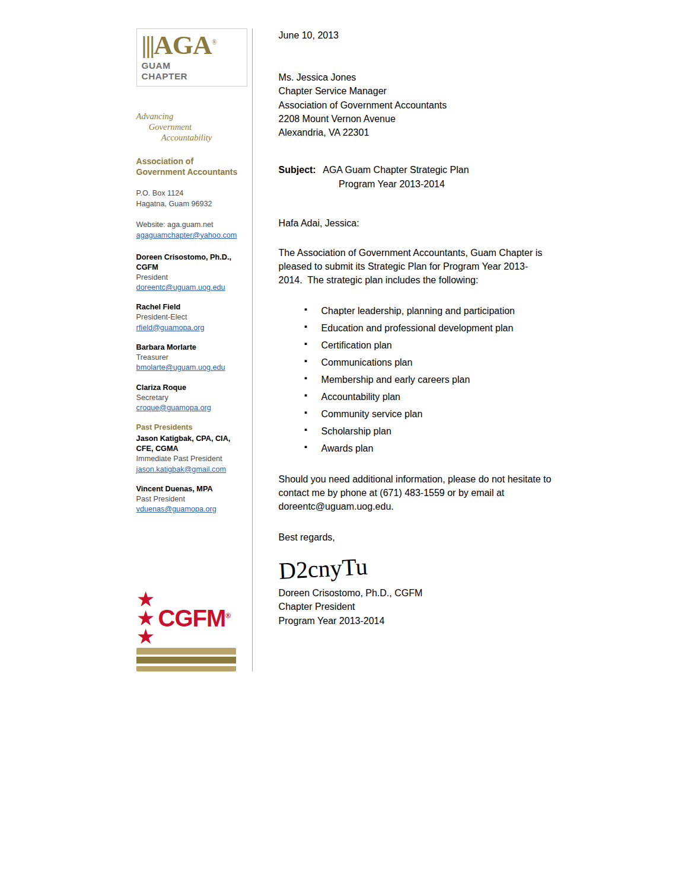|||AGA®
GUAM
CHAPTER
Advancing Government Accountability
Association of
Government Accountants
P.O. Box 1124
Hagatna, Guam 96932
Website: aga.guam.net
agaguamchapter@yahoo.com
Doreen Crisostomo, Ph.D.,
CGFM
President
doreentc@uguam.uog.edu
Rachel Field
President-Elect
rfield@guamopa.org
Barbara Morlarte
Treasurer
bmolarte@uguam.uog.edu
Clariza Roque
Secretary
croque@guamopa.org
Past Presidents
Jason Katigbak, CPA, CIA,
CFE, CGMA
Immediate Past President
jason.katigbak@gmail.com
Vincent Duenas, MPA
Past President
vduenas@guamopa.org
★
★
★
CGFM®
June 10, 2013
Ms. Jessica Jones
Chapter Service Manager
Association of Government Accountants
2208 Mount Vernon Avenue
Alexandria, VA 22301
Subject: AGA Guam Chapter Strategic Plan
Program Year 2013-2014
Hafa Adai, Jessica:
The Association of Government Accountants, Guam Chapter is pleased to submit its Strategic Plan for Program Year 2013-2014. The strategic plan includes the following:
Chapter leadership, planning and participation
Education and professional development plan
Certification plan
Communications plan
Membership and early careers plan
Accountability plan
Community service plan
Scholarship plan
Awards plan
Should you need additional information, please do not hesitate to contact me by phone at (671) 483-1559 or by email at doreentc@uguam.uog.edu.
Best regards,
D2cnyTu
Doreen Crisostomo, Ph.D., CGFM
Chapter President
Program Year 2013-2014